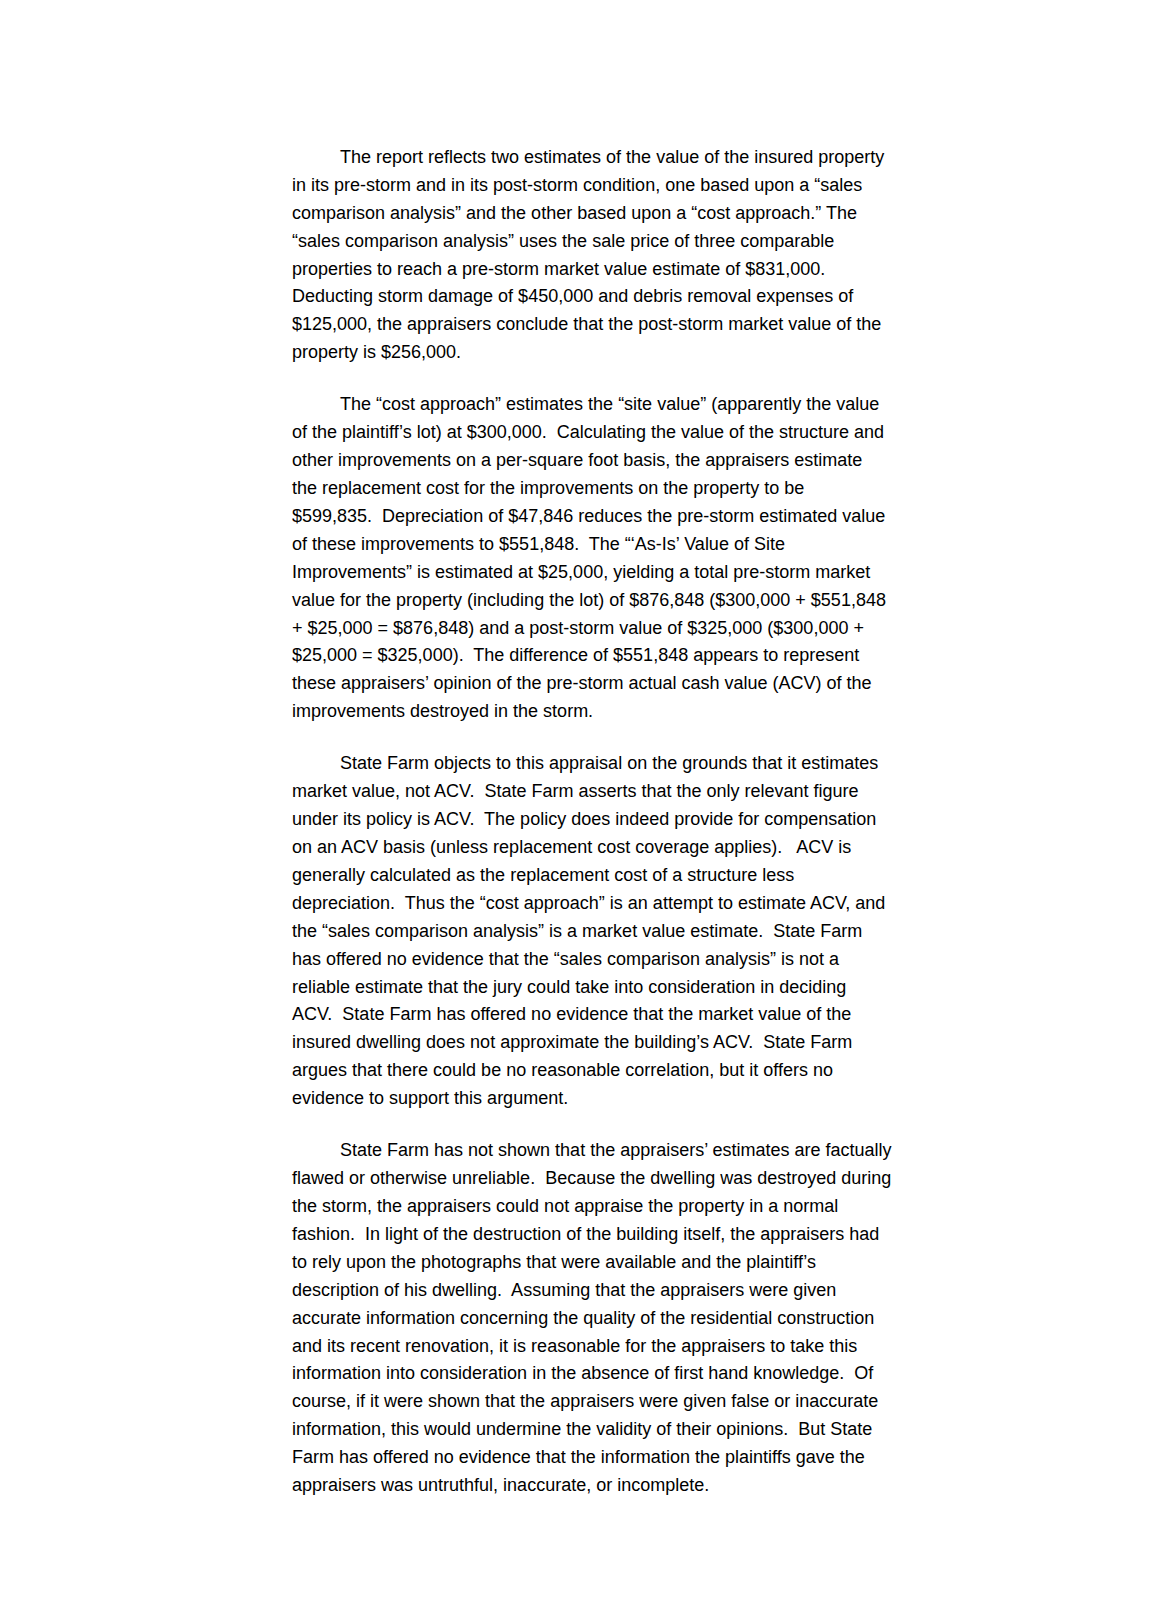The report reflects two estimates of the value of the insured property in its pre-storm and in its post-storm condition, one based upon a “sales comparison analysis” and the other based upon a “cost approach.” The “sales comparison analysis” uses the sale price of three comparable properties to reach a pre-storm market value estimate of $831,000. Deducting storm damage of $450,000 and debris removal expenses of $125,000, the appraisers conclude that the post-storm market value of the property is $256,000.
The “cost approach” estimates the “site value” (apparently the value of the plaintiff’s lot) at $300,000. Calculating the value of the structure and other improvements on a per-square foot basis, the appraisers estimate the replacement cost for the improvements on the property to be $599,835. Depreciation of $47,846 reduces the pre-storm estimated value of these improvements to $551,848. The “‘As-Is’ Value of Site Improvements” is estimated at $25,000, yielding a total pre-storm market value for the property (including the lot) of $876,848 ($300,000 + $551,848 + $25,000 = $876,848) and a post-storm value of $325,000 ($300,000 + $25,000 = $325,000). The difference of $551,848 appears to represent these appraisers’ opinion of the pre-storm actual cash value (ACV) of the improvements destroyed in the storm.
State Farm objects to this appraisal on the grounds that it estimates market value, not ACV. State Farm asserts that the only relevant figure under its policy is ACV. The policy does indeed provide for compensation on an ACV basis (unless replacement cost coverage applies). ACV is generally calculated as the replacement cost of a structure less depreciation. Thus the “cost approach” is an attempt to estimate ACV, and the “sales comparison analysis” is a market value estimate. State Farm has offered no evidence that the “sales comparison analysis” is not a reliable estimate that the jury could take into consideration in deciding ACV. State Farm has offered no evidence that the market value of the insured dwelling does not approximate the building’s ACV. State Farm argues that there could be no reasonable correlation, but it offers no evidence to support this argument.
State Farm has not shown that the appraisers’ estimates are factually flawed or otherwise unreliable. Because the dwelling was destroyed during the storm, the appraisers could not appraise the property in a normal fashion. In light of the destruction of the building itself, the appraisers had to rely upon the photographs that were available and the plaintiff’s description of his dwelling. Assuming that the appraisers were given accurate information concerning the quality of the residential construction and its recent renovation, it is reasonable for the appraisers to take this information into consideration in the absence of first hand knowledge. Of course, if it were shown that the appraisers were given false or inaccurate information, this would undermine the validity of their opinions. But State Farm has offered no evidence that the information the plaintiffs gave the appraisers was untruthful, inaccurate, or incomplete.